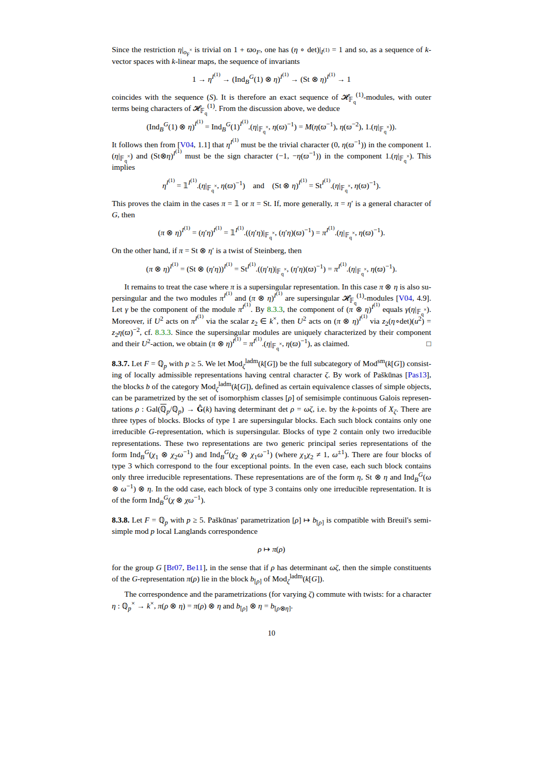Since the restriction η|oF× is trivial on 1 + ϖoF, one has (η ∘ det)|I(1) = 1 and so, as a sequence of k-vector spaces with k-linear maps, the sequence of invariants
1 → ηI(1) → (IndBG(1) ⊗ η)I(1) → (St ⊗ η)I(1) → 1
coincides with the sequence (S). It is therefore an exact sequence of 𝓗𝔽q(1)-modules, with outer terms being characters of 𝓗𝔽q(1). From the discussion above, we deduce
(IndBG(1) ⊗ η)I(1) = IndBG(1)I(1).(η|𝔽q×, η(ϖ)−1) = M(η(ϖ−1), η(ϖ−2), 1.(η|𝔽q×)).
It follows then from [V04, 1.1] that ηI(1) must be the trivial character (0, η(ϖ−1)) in the component 1.(η|𝔽q×) and (St⊗η)I(1) must be the sign character (−1, −η(ϖ−1)) in the component 1.(η|𝔽q×). This implies
ηI(1) = 𝟙I(1).(η|𝔽q×, η(ϖ)−1) and (St ⊗ η)I(1) = StI(1).(η|𝔽q×, η(ϖ)−1).
This proves the claim in the cases π = 𝟙 or π = St. If, more generally, π = η′ is a general character of G, then
(π ⊗ η)I(1) = (η′η)I(1) = 𝟙I(1).((η′η)|𝔽q×, (η′η)(ϖ)−1) = πI(1).(η|𝔽q×, η(ϖ)−1).
On the other hand, if π = St ⊗ η′ is a twist of Steinberg, then
(π ⊗ η)I(1) = (St ⊗ (η′η))I(1) = StI(1).((η′η)|𝔽q×, (η′η)(ϖ)−1) = πI(1).(η|𝔽q×, η(ϖ)−1).
It remains to treat the case where π is a supersingular representation. In this case π ⊗ η is also supersingular and the two modules πI(1) and (π ⊗ η)I(1) are supersingular 𝓗𝔽q(1)-modules [V04, 4.9]. Let γ be the component of the module πI(1). By 8.3.3, the component of (π ⊗ η)I(1) equals γ(η|𝔽q×). Moreover, if U2 acts on πI(1) via the scalar z2 ∈ k×, then U2 acts on (π ⊗ η)I(1) via z2(η∘det)(u2) = z2η(ϖ)−2, cf. 8.3.3. Since the supersingular modules are uniquely characterized by their component and their U2-action, we obtain (π ⊗ η)I(1) = πI(1).(η|𝔽q×, η(ϖ)−1), as claimed. □
8.3.7. Let F = ℚp with p ≥ 5. We let Modζladm(k[G]) be the full subcategory of Modsm(k[G]) consisting of locally admissible representations having central character ζ. By work of Paškūnas [Pas13], the blocks b of the category Modζladm(k[G]), defined as certain equivalence classes of simple objects, can be parametrized by the set of isomorphism classes [ρ] of semisimple continuous Galois representations ρ : Gal(ℚp/ℚp) → Ĝ(k) having determinant det ρ = ωζ, i.e. by the k-points of Xζ. There are three types of blocks. Blocks of type 1 are supersingular blocks. Each such block contains only one irreducible G-representation, which is supersingular. Blocks of type 2 contain only two irreducible representations. These two representations are two generic principal series representations of the form IndBG(χ1 ⊗ χ2ω−1) and IndBG(χ2 ⊗ χ1ω−1) (where χ1χ2 ≠ 1, ω±1). There are four blocks of type 3 which correspond to the four exceptional points. In the even case, each such block contains only three irreducible representations. These representations are of the form η, St ⊗ η and IndBG(ω ⊗ ω−1) ⊗ η. In the odd case, each block of type 3 contains only one irreducible representation. It is of the form IndBG(χ ⊗ χω−1).
8.3.8. Let F = ℚp with p ≥ 5. Paškūnas' parametrization [ρ] ↦ b[ρ] is compatible with Breuil's semisimple mod p local Langlands correspondence
ρ ↦ π(ρ)
for the group G [Br07, Be11], in the sense that if ρ has determinant ωζ, then the simple constituents of the G-representation π(ρ) lie in the block b[ρ] of Modζladm(k[G]).
The correspondence and the parametrizations (for varying ζ) commute with twists: for a character η : ℚp× → k×, π(ρ ⊗ η) = π(ρ) ⊗ η and b[ρ] ⊗ η = b[ρ⊗η].
10